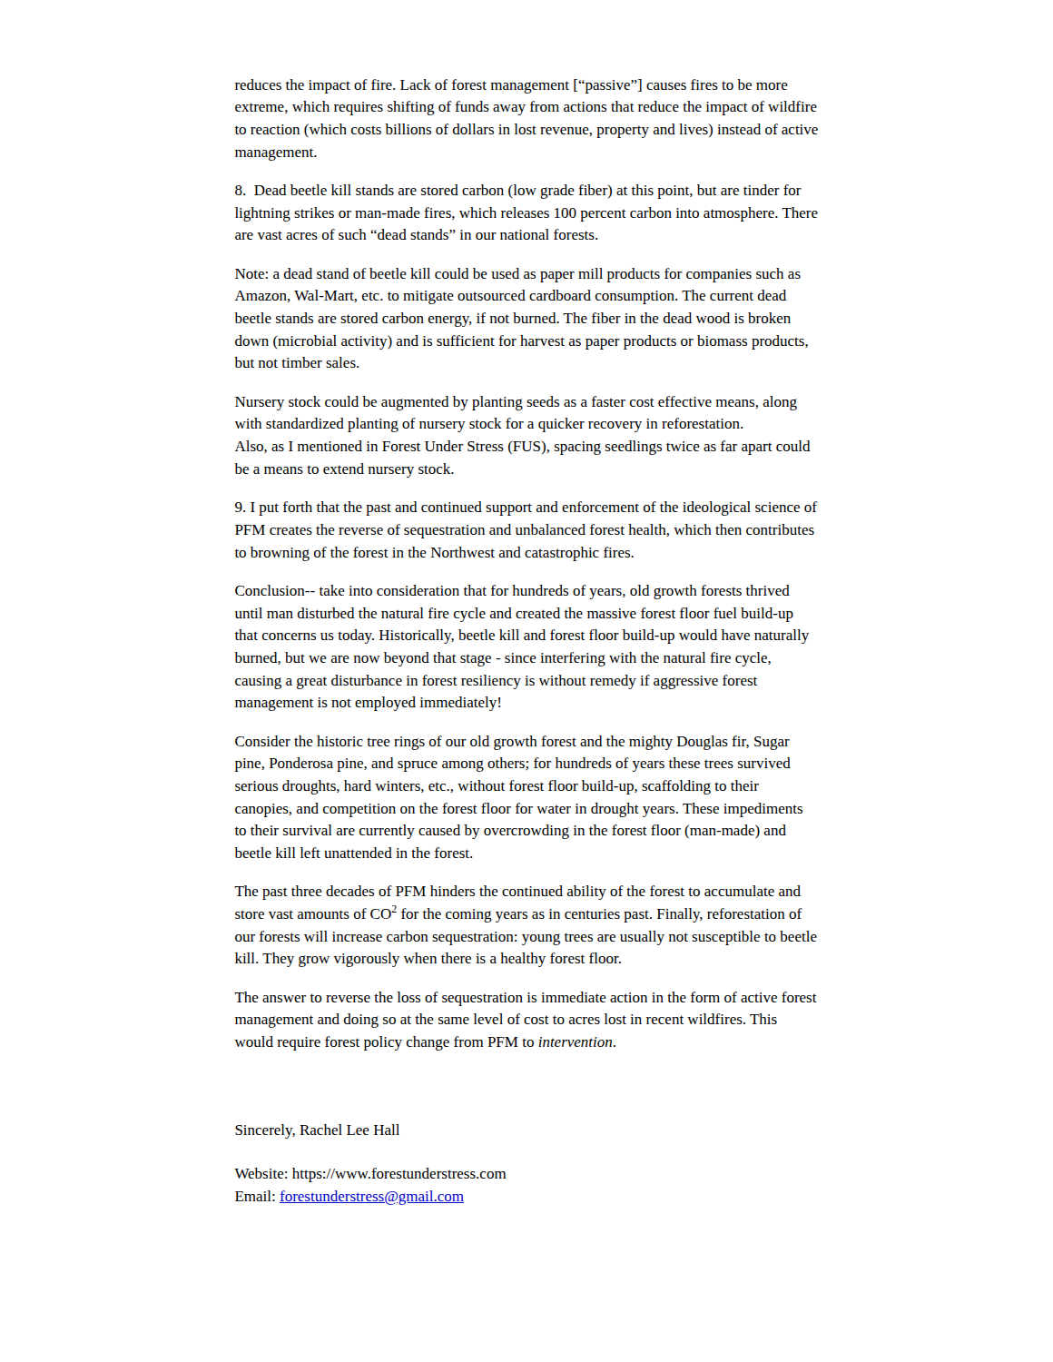reduces the impact of fire. Lack of forest management [“passive”] causes fires to be more extreme, which requires shifting of funds away from actions that reduce the impact of wildfire to reaction (which costs billions of dollars in lost revenue, property and lives) instead of active management.
8. Dead beetle kill stands are stored carbon (low grade fiber) at this point, but are tinder for lightning strikes or man-made fires, which releases 100 percent carbon into atmosphere. There are vast acres of such “dead stands” in our national forests.
Note: a dead stand of beetle kill could be used as paper mill products for companies such as Amazon, Wal-Mart, etc. to mitigate outsourced cardboard consumption. The current dead beetle stands are stored carbon energy, if not burned. The fiber in the dead wood is broken down (microbial activity) and is sufficient for harvest as paper products or biomass products, but not timber sales.
Nursery stock could be augmented by planting seeds as a faster cost effective means, along with standardized planting of nursery stock for a quicker recovery in reforestation.
Also, as I mentioned in Forest Under Stress (FUS), spacing seedlings twice as far apart could be a means to extend nursery stock.
9. I put forth that the past and continued support and enforcement of the ideological science of PFM creates the reverse of sequestration and unbalanced forest health, which then contributes to browning of the forest in the Northwest and catastrophic fires.
Conclusion-- take into consideration that for hundreds of years, old growth forests thrived until man disturbed the natural fire cycle and created the massive forest floor fuel build-up that concerns us today. Historically, beetle kill and forest floor build-up would have naturally burned, but we are now beyond that stage - since interfering with the natural fire cycle, causing a great disturbance in forest resiliency is without remedy if aggressive forest management is not employed immediately!
Consider the historic tree rings of our old growth forest and the mighty Douglas fir, Sugar pine, Ponderosa pine, and spruce among others; for hundreds of years these trees survived serious droughts, hard winters, etc., without forest floor build-up, scaffolding to their canopies, and competition on the forest floor for water in drought years. These impediments to their survival are currently caused by overcrowding in the forest floor (man-made) and beetle kill left unattended in the forest.
The past three decades of PFM hinders the continued ability of the forest to accumulate and store vast amounts of CO2 for the coming years as in centuries past. Finally, reforestation of our forests will increase carbon sequestration: young trees are usually not susceptible to beetle kill. They grow vigorously when there is a healthy forest floor.
The answer to reverse the loss of sequestration is immediate action in the form of active forest management and doing so at the same level of cost to acres lost in recent wildfires. This would require forest policy change from PFM to intervention.
Sincerely, Rachel Lee Hall
Website: https://www.forestunderstress.com
Email: forestunderstress@gmail.com